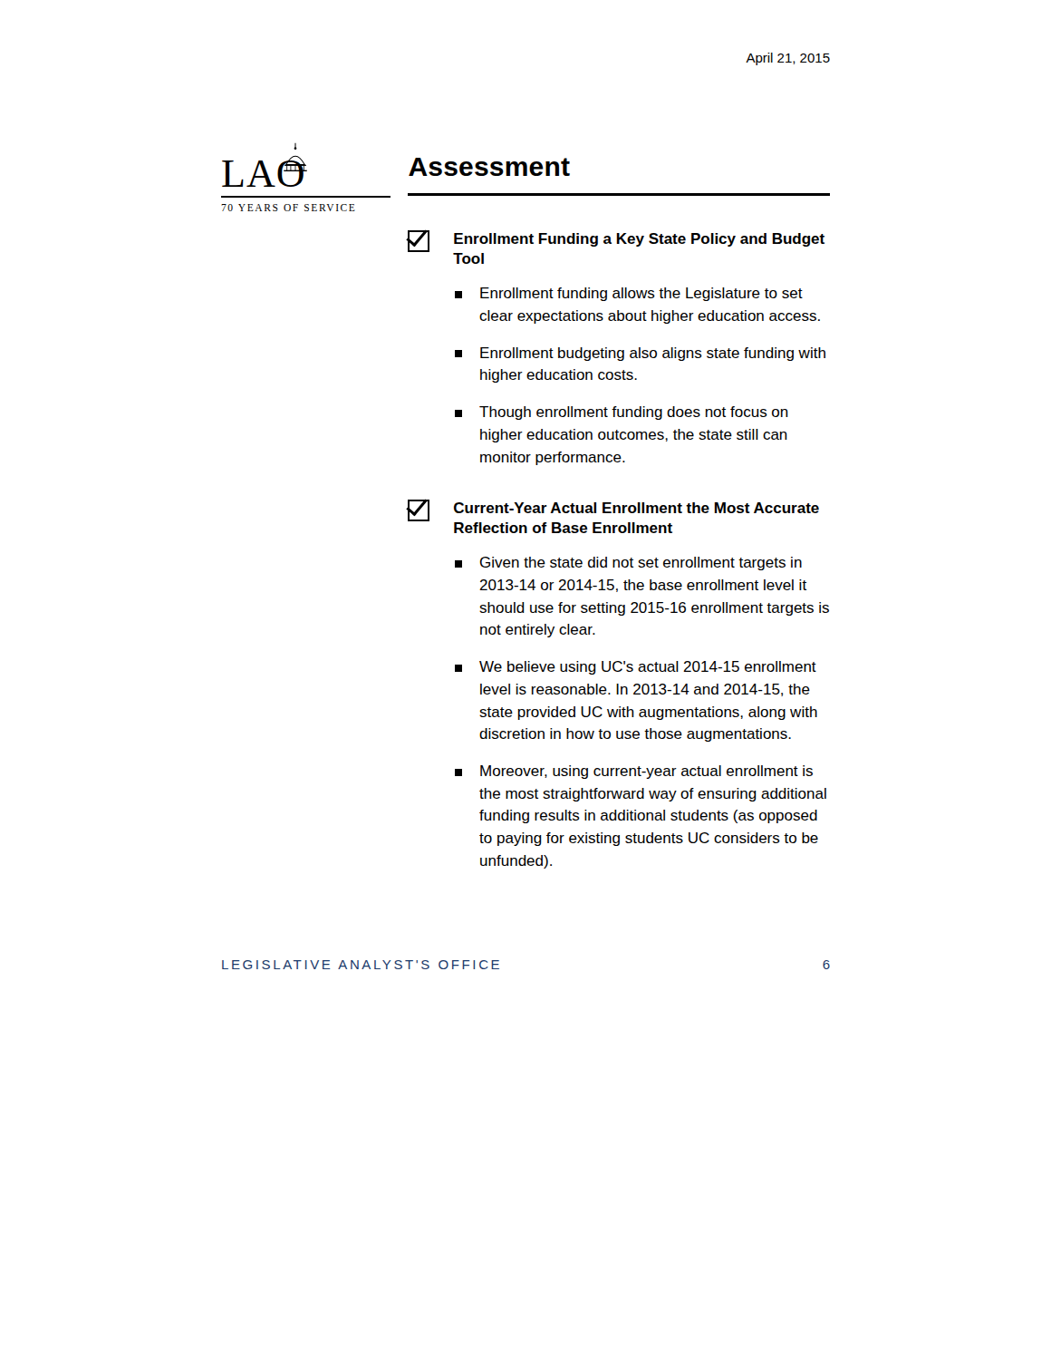April 21, 2015
LAO
70 YEARS OF SERVICE
Assessment
Enrollment Funding a Key State Policy and Budget Tool
Enrollment funding allows the Legislature to set clear expectations about higher education access.
Enrollment budgeting also aligns state funding with higher education costs.
Though enrollment funding does not focus on higher education outcomes, the state still can monitor performance.
Current-Year Actual Enrollment the Most Accurate
Reflection of Base Enrollment
Given the state did not set enrollment targets in 2013-14 or 2014-15, the base enrollment level it should use for setting 2015-16 enrollment targets is not entirely clear.
We believe using UC's actual 2014-15 enrollment level is reasonable. In 2013-14 and 2014-15, the state provided UC with augmentations, along with discretion in how to use those augmentations.
Moreover, using current-year actual enrollment is the most straightforward way of ensuring additional funding results in additional students (as opposed to paying for existing students UC considers to be unfunded).
LEGISLATIVE ANALYST'S OFFICE
6